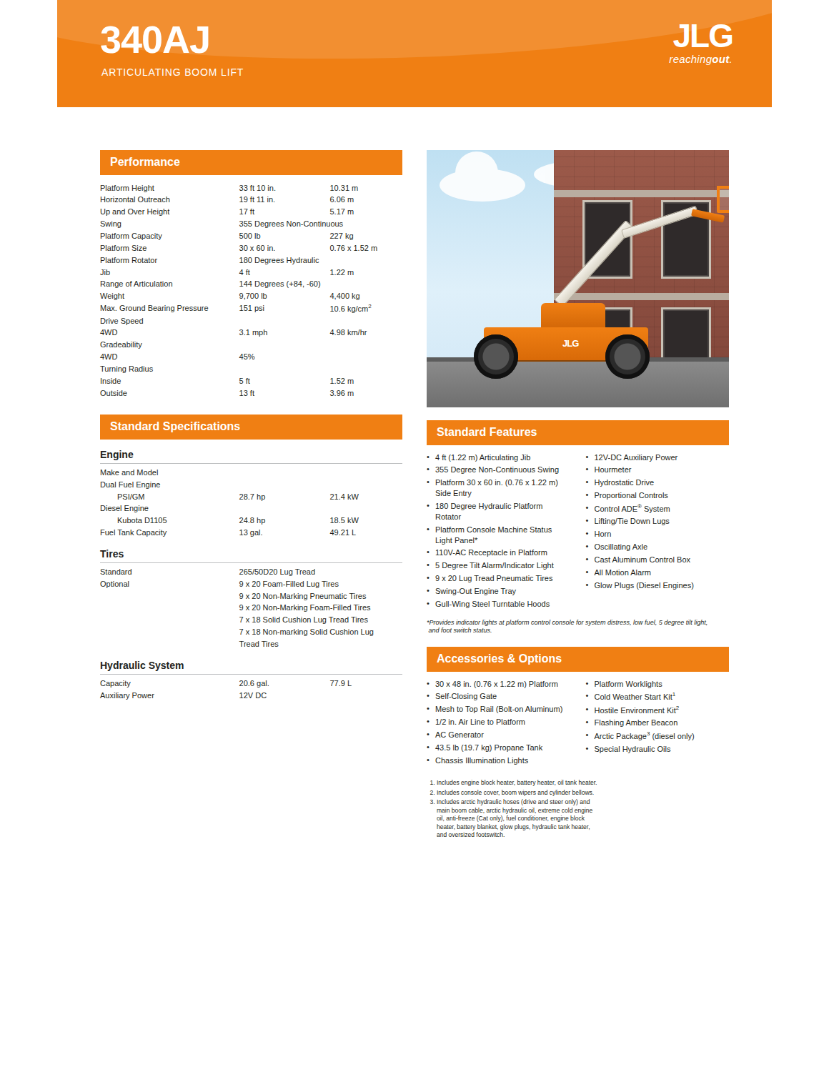340AJ
Articulating Boom Lift
JLG
reachingout.
Performance
| Platform Height | 33 ft 10 in. | 10.31 m |
| Horizontal Outreach | 19 ft 11 in. | 6.06 m |
| Up and Over Height | 17 ft | 5.17 m |
| Swing | 355 Degrees Non-Continuous |
| Platform Capacity | 500 lb | 227 kg |
| Platform Size | 30 x 60 in. | 0.76 x 1.52 m |
| Platform Rotator | 180 Degrees Hydraulic |
| Jib | 4 ft | 1.22 m |
| Range of Articulation | 144 Degrees (+84, -60) |
| Weight | 9,700 lb | 4,400 kg |
| Max. Ground Bearing Pressure | 151 psi | 10.6 kg/cm 2 |
| Drive Speed | | |
| 4WD | 3.1 mph | 4.98 km/hr |
| Gradeability | | |
| 4WD | 45% | |
| Turning Radius | | |
| Inside | 5 ft | 1.52 m |
| Outside | 13 ft | 3.96 m |
Standard Specifications
Engine
| Make and Model | | |
| Dual Fuel Engine | | |
| PSI/GM | 28.7 hp | 21.4 kW |
| Diesel Engine | | |
| Kubota D1105 | 24.8 hp | 18.5 kW |
| Fuel Tank Capacity | 13 gal. | 49.21 L |
Tires
| Standard | 265/50D20 Lug Tread |
| Optional | 9 x 20 Foam-Filled Lug Tires |
| | 9 x 20 Non-Marking Pneumatic Tires |
| | 9 x 20 Non-Marking Foam-Filled Tires |
| | 7 x 18 Solid Cushion Lug Tread Tires |
| | 7 x 18 Non-marking Solid Cushion Lug |
| | Tread Tires |
Hydraulic System
| Capacity | 20.6 gal. | 77.9 L |
| Auxiliary Power | 12V DC | |
JLG
Standard Features
4 ft (1.22 m) Articulating Jib
355 Degree Non-Continuous Swing
Platform 30 x 60 in. (0.76 x 1.22 m)
Side Entry
180 Degree Hydraulic Platform Rotator
Platform Console Machine Status
Light Panel*
110V-AC Receptacle in Platform
5 Degree Tilt Alarm/Indicator Light
9 x 20 Lug Tread Pneumatic Tires
Swing-Out Engine Tray
Gull-Wing Steel Turntable Hoods
12V-DC Auxiliary Power
Hourmeter
Hydrostatic Drive
Proportional Controls
Control ADE® System
Lifting/Tie Down Lugs
Horn
Oscillating Axle
Cast Aluminum Control Box
All Motion Alarm
Glow Plugs (Diesel Engines)
*Provides indicator lights at platform control console for system distress, low fuel, 5 degree tilt light,
and foot switch status.
Accessories & Options
30 x 48 in. (0.76 x 1.22 m) Platform
Self-Closing Gate
Mesh to Top Rail (Bolt-on Aluminum)
1/2 in. Air Line to Platform
AC Generator
43.5 lb (19.7 kg) Propane Tank
Chassis Illumination Lights
Platform Worklights
Cold Weather Start Kit1
Hostile Environment Kit2
Flashing Amber Beacon
Arctic Package3 (diesel only)
Special Hydraulic Oils
Includes engine block heater, battery heater, oil tank heater.
Includes console cover, boom wipers and cylinder bellows.
Includes arctic hydraulic hoses (drive and steer only) and main boom cable, arctic hydraulic oil, extreme cold engine oil, anti-freeze (Cat only), fuel conditioner, engine block heater, battery blanket, glow plugs, hydraulic tank heater, and oversized footswitch.